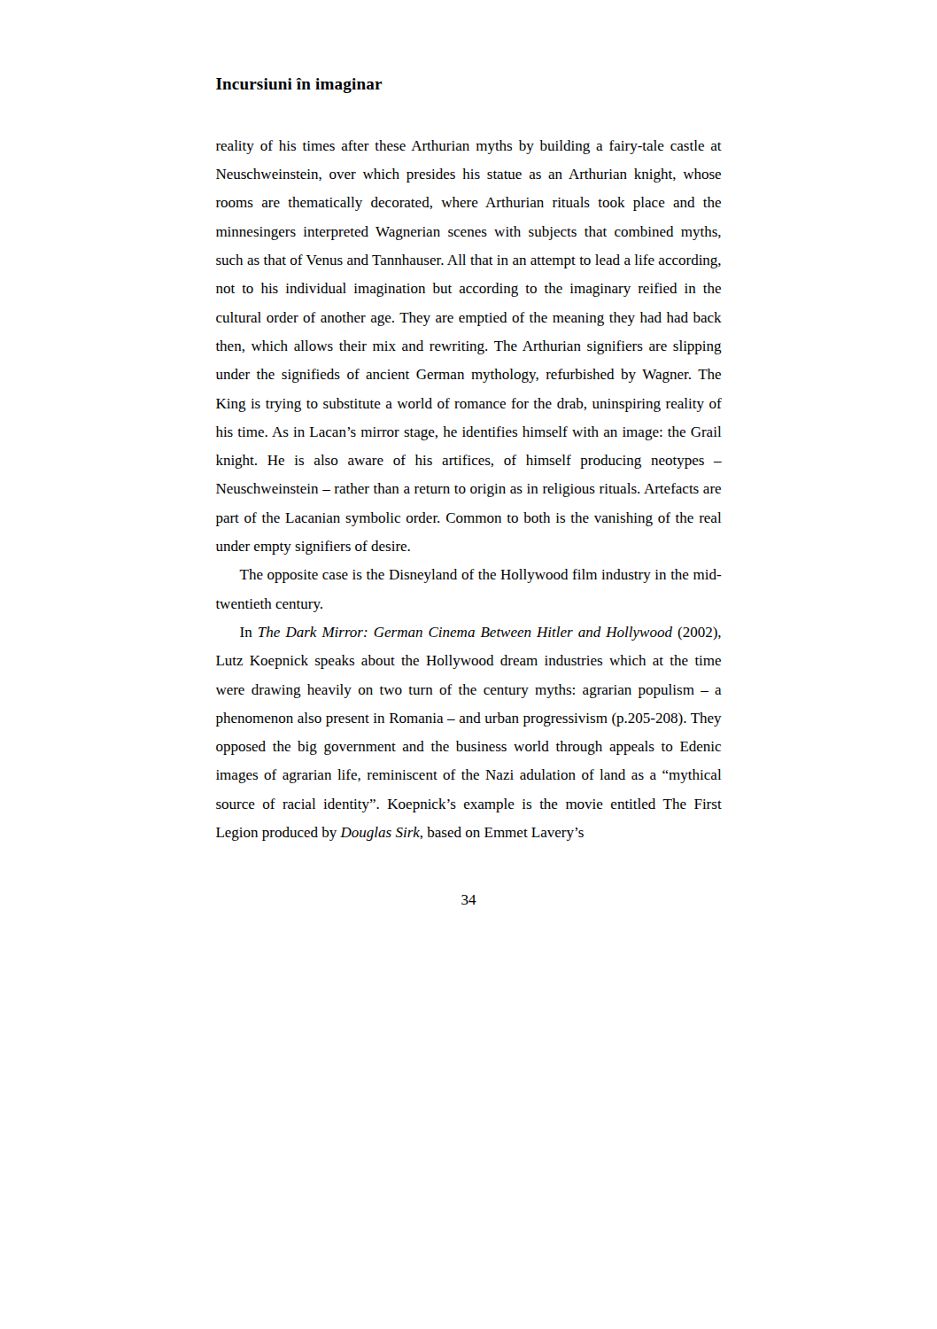Incursiuni în imaginar
reality of his times after these Arthurian myths by building a fairy-tale castle at Neuschweinstein, over which presides his statue as an Arthurian knight, whose rooms are thematically decorated, where Arthurian rituals took place and the minnesingers interpreted Wagnerian scenes with subjects that combined myths, such as that of Venus and Tannhauser. All that in an attempt to lead a life according, not to his individual imagination but according to the imaginary reified in the cultural order of another age. They are emptied of the meaning they had had back then, which allows their mix and rewriting. The Arthurian signifiers are slipping under the signifieds of ancient German mythology, refurbished by Wagner. The King is trying to substitute a world of romance for the drab, uninspiring reality of his time. As in Lacan’s mirror stage, he identifies himself with an image: the Grail knight. He is also aware of his artifices, of himself producing neotypes – Neuschweinstein – rather than a return to origin as in religious rituals. Artefacts are part of the Lacanian symbolic order. Common to both is the vanishing of the real under empty signifiers of desire.
The opposite case is the Disneyland of the Hollywood film industry in the mid-twentieth century.
In The Dark Mirror: German Cinema Between Hitler and Hollywood (2002), Lutz Koepnick speaks about the Hollywood dream industries which at the time were drawing heavily on two turn of the century myths: agrarian populism – a phenomenon also present in Romania – and urban progressivism (p.205-208). They opposed the big government and the business world through appeals to Edenic images of agrarian life, reminiscent of the Nazi adulation of land as a “mythical source of racial identity”. Koepnick’s example is the movie entitled The First Legion produced by Douglas Sirk, based on Emmet Lavery’s
34